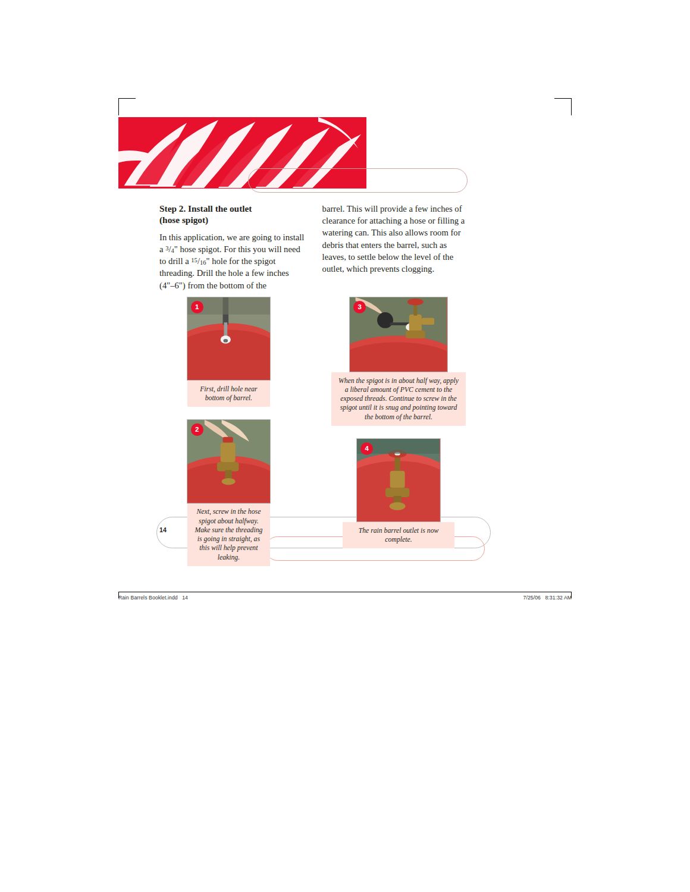Step 2. Install the outlet
(hose spigot)
In this application, we are going to install a 3/4" hose spigot. For this you will need to drill a 15/16" hole for the spigot threading. Drill the hole a few inches (4"–6") from the bottom of the
barrel. This will provide a few inches of clearance for attaching a hose or filling a watering can. This also allows room for debris that enters the barrel, such as leaves, to settle below the level of the outlet, which prevents clogging.
1
First, drill hole near
bottom of barrel.
2
Next, screw in the hose spigot about halfway. Make sure the threading is going in straight, as this will help prevent leaking.
3
When the spigot is in about half way, apply a liberal amount of PVC cement to the exposed threads. Continue to screw in the spigot until it is snug and pointing toward the bottom of the barrel.
4
The rain barrel outlet is now complete.
14
Rain Barrels Booklet.indd 14
7/25/06 8:31:32 AM